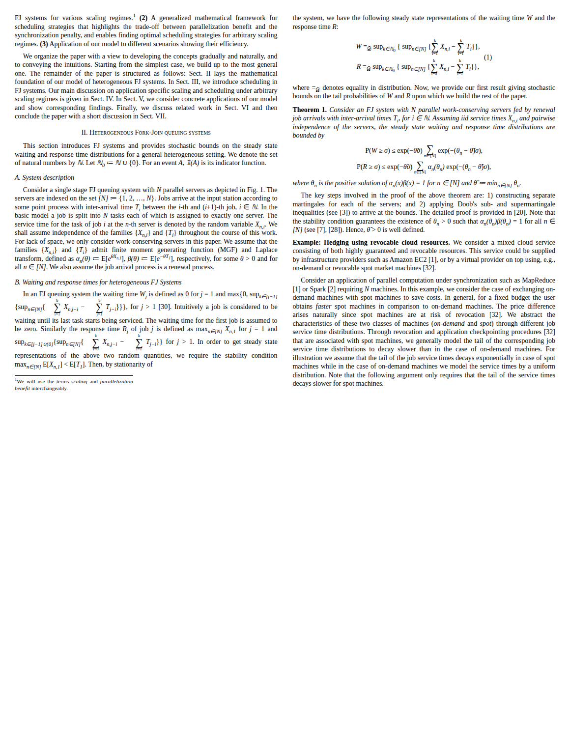FJ systems for various scaling regimes.1 (2) A generalized mathematical framework for scheduling strategies that highlights the trade-off between parallelization benefit and the synchronization penalty, and enables finding optimal scheduling strategies for arbitrary scaling regimes. (3) Application of our model to different scenarios showing their efficiency.
We organize the paper with a view to developing the concepts gradually and naturally, and to conveying the intuitions. Starting from the simplest case, we build up to the most general one. The remainder of the paper is structured as follows: Sect. II lays the mathematical foundation of our model of heterogeneous FJ systems. In Sect. III, we introduce scheduling in FJ systems. Our main discussion on application specific scaling and scheduling under arbitrary scaling regimes is given in Sect. IV. In Sect. V, we consider concrete applications of our model and show corresponding findings. Finally, we discuss related work in Sect. VI and then conclude the paper with a short discussion in Sect. VII.
II. Heterogeneous Fork-Join queuing systems
This section introduces FJ systems and provides stochastic bounds on the steady state waiting and response time distributions for a general heterogeneous setting. We denote the set of natural numbers by ℕ. Let ℕ0 ≔ ℕ ∪ {0}. For an event A, 𝟙(A) is its indicator function.
A. System description
Consider a single stage FJ queuing system with N parallel servers as depicted in Fig. 1. The servers are indexed on the set [N] ≔ {1, 2, …, N}. Jobs arrive at the input station according to some point process with inter-arrival time Ti between the i-th and (i+1)-th job, i ∈ ℕ. In the basic model a job is split into N tasks each of which is assigned to exactly one server. The service time for the task of job i at the n-th server is denoted by the random variable Xn,i. We shall assume independence of the families {Xn,i} and {Ti} throughout the course of this work. For lack of space, we only consider work-conserving servers in this paper. We assume that the families {Xn,i} and {Ti} admit finite moment generating function (MGF) and Laplace transform, defined as αn(θ) ≔ E[eθXn,1], β(θ) ≔ E[e−θT1], respectively, for some θ > 0 and for all n ∈ [N]. We also assume the job arrival process is a renewal process.
B. Waiting and response times for heterogeneous FJ Systems
In an FJ queuing system the waiting time Wj is defined as 0 for j = 1 and max{0, supk∈[j−1]{supn∈[N]{k∑i=1 Xn,j−i − k∑j=1 Tj−i}}}, for j > 1 [30]. Intuitively a job is considered to be waiting until its last task starts being serviced. The waiting time for the first job is assumed to be zero. Similarly the response time Rj of job j is defined as maxn∈[N] Xn,1 for j = 1 and supk∈[j−1]∪{0}{supn∈[N]{k∑i=0 Xn,j−i − k∑i=1 Tj−i}} for j > 1. In order to get steady state representations of the above two random quantities, we require the stability condition maxn∈[N] E[Xn,1] < E[T1]. Then, by stationarity of
1We will use the terms scaling and parallelization benefit interchangeably.
the system, we have the following steady state representations of the waiting time W and the response time R:
W =𝒟 supk∈ℕ0 { supn∈[N] {k∑i=1 Xn,i − k∑i=1 Ti}}, R =𝒟 supk∈ℕ0 { supn∈[N] {k∑i=0 Xn,i − k∑i=1 Ti}},
(1)
where =𝒟 denotes equality in distribution. Now, we provide our first result giving stochastic bounds on the tail probabilities of W and R upon which we build the rest of the paper.
Theorem 1. Consider an FJ system with N parallel work-conserving servers fed by renewal job arrivals with inter-arrival times Ti, for i ∈ ℕ. Assuming iid service times Xn,i and pairwise independence of the servers, the steady state waiting and response time distributions are bounded by
P(W ≥ σ) ≤ exp(−θ̃σ) ∑n∈[N] exp(−(θn − θ̃)σ), P(R ≥ σ) ≤ exp(−θ̃σ) ∑n∈[N] αn(θn) exp(−(θn − θ̃)σ),
where θn is the positive solution of αn(x)β(x) = 1 for n ∈ [N] and θ̃ ≔ minn∈[N] θn.
The key steps involved in the proof of the above theorem are: 1) constructing separate martingales for each of the servers; and 2) applying Doob's sub- and supermartingale inequalities (see [3]) to arrive at the bounds. The detailed proof is provided in [20]. Note that the stability condition guarantees the existence of θn > 0 such that αn(θn)β(θn) = 1 for all n ∈ [N] (see [7], [28]). Hence, θ̃ > 0 is well defined.
Example: Hedging using revocable cloud resources. We consider a mixed cloud service consisting of both highly guaranteed and revocable resources. This service could be supplied by infrastructure providers such as Amazon EC2 [1], or by a virtual provider on top using, e.g., on-demand or revocable spot market machines [32].
Consider an application of parallel computation under synchronization such as MapReduce [1] or Spark [2] requiring N machines. In this example, we consider the case of exchanging on-demand machines with spot machines to save costs. In general, for a fixed budget the user obtains faster spot machines in comparison to on-demand machines. The price difference arises naturally since spot machines are at risk of revocation [32]. We abstract the characteristics of these two classes of machines (on-demand and spot) through different job service time distributions. Through revocation and application checkpointing procedures [32] that are associated with spot machines, we generally model the tail of the corresponding job service time distributions to decay slower than in the case of on-demand machines. For illustration we assume that the tail of the job service times decays exponentially in case of spot machines while in the case of on-demand machines we model the service times by a uniform distribution. Note that the following argument only requires that the tail of the service times decays slower for spot machines.